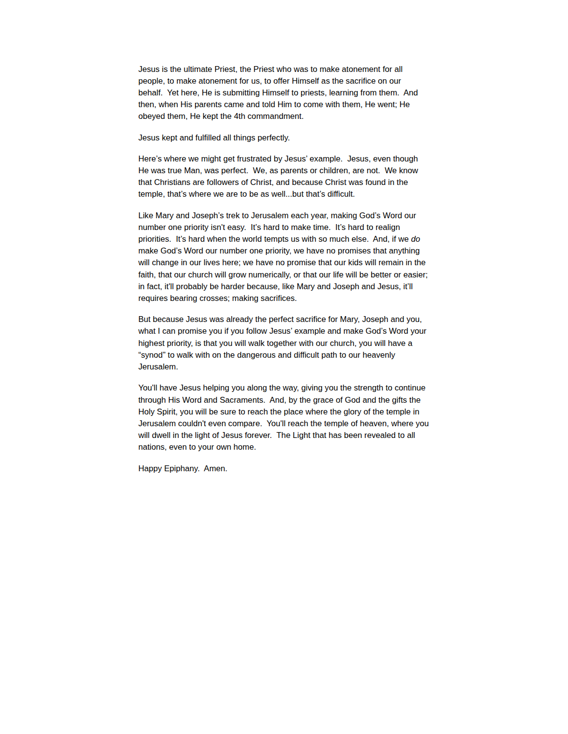Jesus is the ultimate Priest, the Priest who was to make atonement for all people, to make atonement for us, to offer Himself as the sacrifice on our behalf. Yet here, He is submitting Himself to priests, learning from them. And then, when His parents came and told Him to come with them, He went; He obeyed them, He kept the 4th commandment.
Jesus kept and fulfilled all things perfectly.
Here’s where we might get frustrated by Jesus’ example. Jesus, even though He was true Man, was perfect. We, as parents or children, are not. We know that Christians are followers of Christ, and because Christ was found in the temple, that’s where we are to be as well...but that’s difficult.
Like Mary and Joseph’s trek to Jerusalem each year, making God’s Word our number one priority isn't easy. It’s hard to make time. It’s hard to realign priorities. It’s hard when the world tempts us with so much else. And, if we do make God’s Word our number one priority, we have no promises that anything will change in our lives here; we have no promise that our kids will remain in the faith, that our church will grow numerically, or that our life will be better or easier; in fact, it'll probably be harder because, like Mary and Joseph and Jesus, it’ll requires bearing crosses; making sacrifices.
But because Jesus was already the perfect sacrifice for Mary, Joseph and you, what I can promise you if you follow Jesus’ example and make God’s Word your highest priority, is that you will walk together with our church, you will have a “synod” to walk with on the dangerous and difficult path to our heavenly Jerusalem.
You'll have Jesus helping you along the way, giving you the strength to continue through His Word and Sacraments. And, by the grace of God and the gifts the Holy Spirit, you will be sure to reach the place where the glory of the temple in Jerusalem couldn't even compare. You'll reach the temple of heaven, where you will dwell in the light of Jesus forever. The Light that has been revealed to all nations, even to your own home.
Happy Epiphany. Amen.